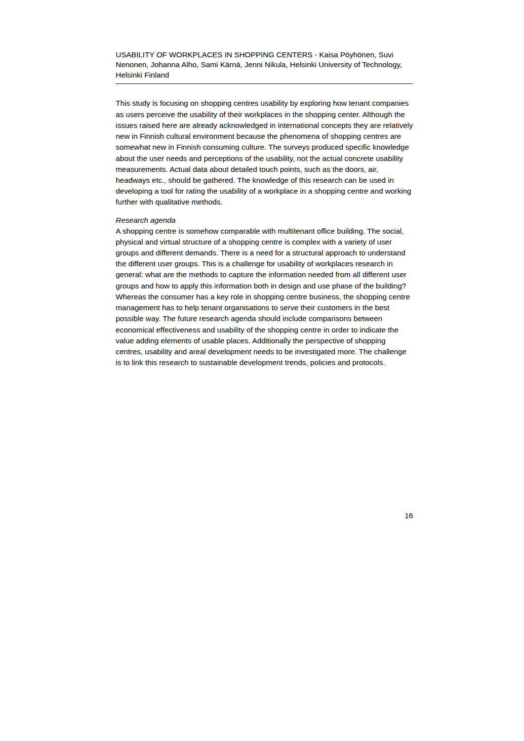USABILITY OF WORKPLACES IN SHOPPING CENTERS - Kaisa Pöyhönen, Suvi Nenonen, Johanna Alho, Sami Kärnä, Jenni Nikula, Helsinki University of Technology, Helsinki Finland
This study is focusing on shopping centres usability by exploring how tenant companies as users perceive the usability of their workplaces in the shopping center. Although the issues raised here are already acknowledged in international concepts they are relatively new in Finnish cultural environment because the phenomena of shopping centres are somewhat new in Finnish consuming culture. The surveys produced specific knowledge about the user needs and perceptions of the usability, not the actual concrete usability measurements. Actual data about detailed touch points, such as the doors, air, headways etc., should be gathered. The knowledge of this research can be used in developing a tool for rating the usability of a workplace in a shopping centre and working further with qualitative methods.
Research agenda
A shopping centre is somehow comparable with multitenant office building. The social, physical and virtual structure of a shopping centre is complex with a variety of user groups and different demands. There is a need for a structural approach to understand the different user groups. This is a challenge for usability of workplaces research in general: what are the methods to capture the information needed from all different user groups and how to apply this information both in design and use phase of the building? Whereas the consumer has a key role in shopping centre business, the shopping centre management has to help tenant organisations to serve their customers in the best possible way. The future research agenda should include comparisons between economical effectiveness and usability of the shopping centre in order to indicate the value adding elements of usable places. Additionally the perspective of shopping centres, usability and areal development needs to be investigated more. The challenge is to link this research to sustainable development trends, policies and protocols.
16